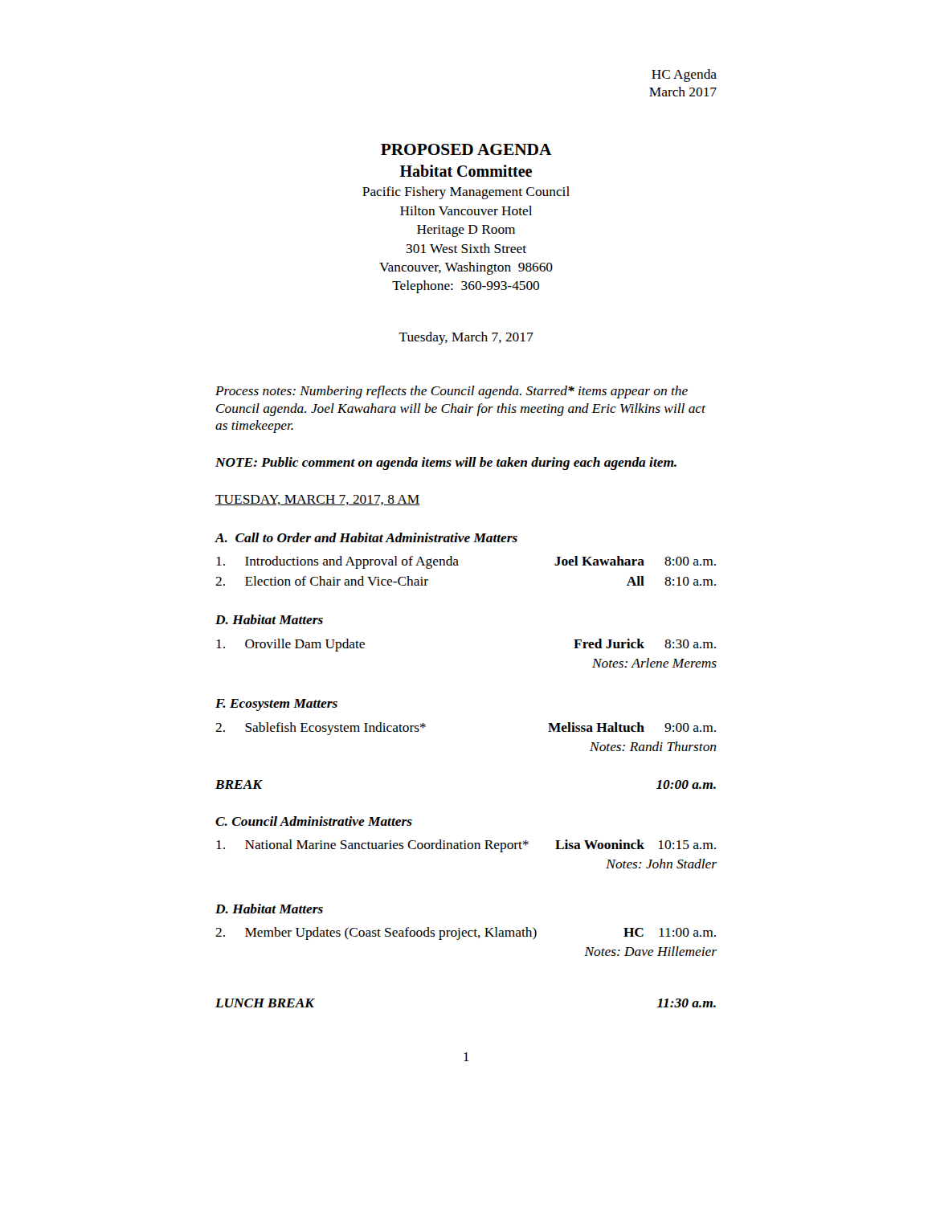HC Agenda
March 2017
PROPOSED AGENDA
Habitat Committee
Pacific Fishery Management Council
Hilton Vancouver Hotel
Heritage D Room
301 West Sixth Street
Vancouver, Washington 98660
Telephone: 360-993-4500
Tuesday, March 7, 2017
Process notes: Numbering reflects the Council agenda. Starred* items appear on the Council agenda. Joel Kawahara will be Chair for this meeting and Eric Wilkins will act as timekeeper.
NOTE: Public comment on agenda items will be taken during each agenda item.
TUESDAY, MARCH 7, 2017, 8 AM
A. Call to Order and Habitat Administrative Matters
| 1. | Introductions and Approval of Agenda | Joel Kawahara | 8:00 a.m. |
| 2. | Election of Chair and Vice-Chair | All | 8:10 a.m. |
D. Habitat Matters
| 1. | Oroville Dam Update | Fred Jurick | 8:30 a.m. |
| | | Notes: Arlene Merems |
F. Ecosystem Matters
| 2. | Sablefish Ecosystem Indicators* | Melissa Haltuch | 9:00 a.m. |
| | | Notes: Randi Thurston |
BREAK 10:00 a.m.
C. Council Administrative Matters
| 1. | National Marine Sanctuaries Coordination Report* | Lisa Wooninck | 10:15 a.m. |
| | | Notes: John Stadler |
D. Habitat Matters
| 2. | Member Updates (Coast Seafoods project, Klamath) | HC | 11:00 a.m. |
| | | Notes: Dave Hillemeier |
LUNCH BREAK 11:30 a.m.
1